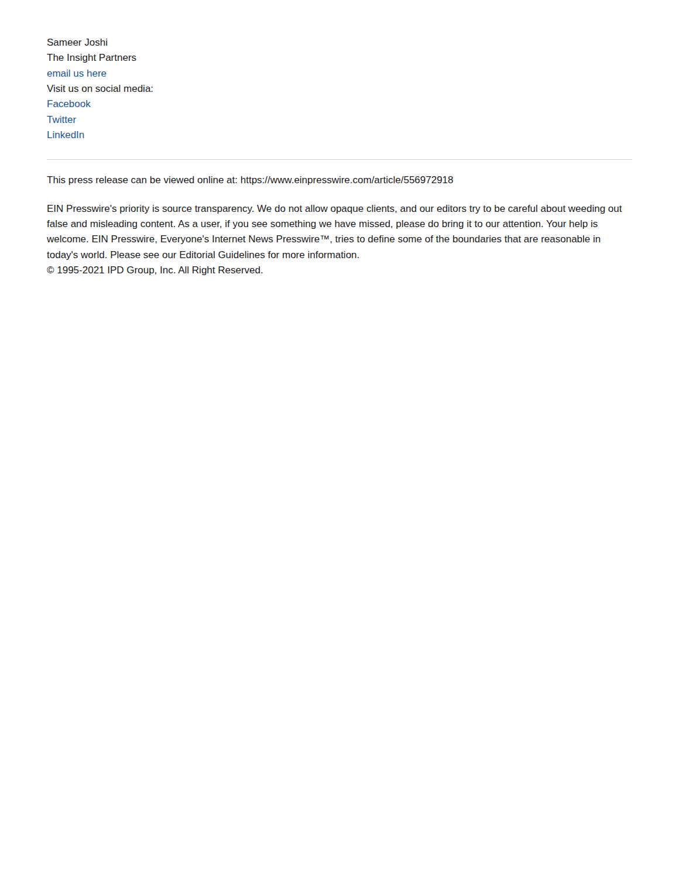Sameer Joshi
The Insight Partners
email us here
Visit us on social media:
Facebook
Twitter
LinkedIn
This press release can be viewed online at: https://www.einpresswire.com/article/556972918
EIN Presswire's priority is source transparency. We do not allow opaque clients, and our editors try to be careful about weeding out false and misleading content. As a user, if you see something we have missed, please do bring it to our attention. Your help is welcome. EIN Presswire, Everyone's Internet News Presswire™, tries to define some of the boundaries that are reasonable in today's world. Please see our Editorial Guidelines for more information.
© 1995-2021 IPD Group, Inc. All Right Reserved.